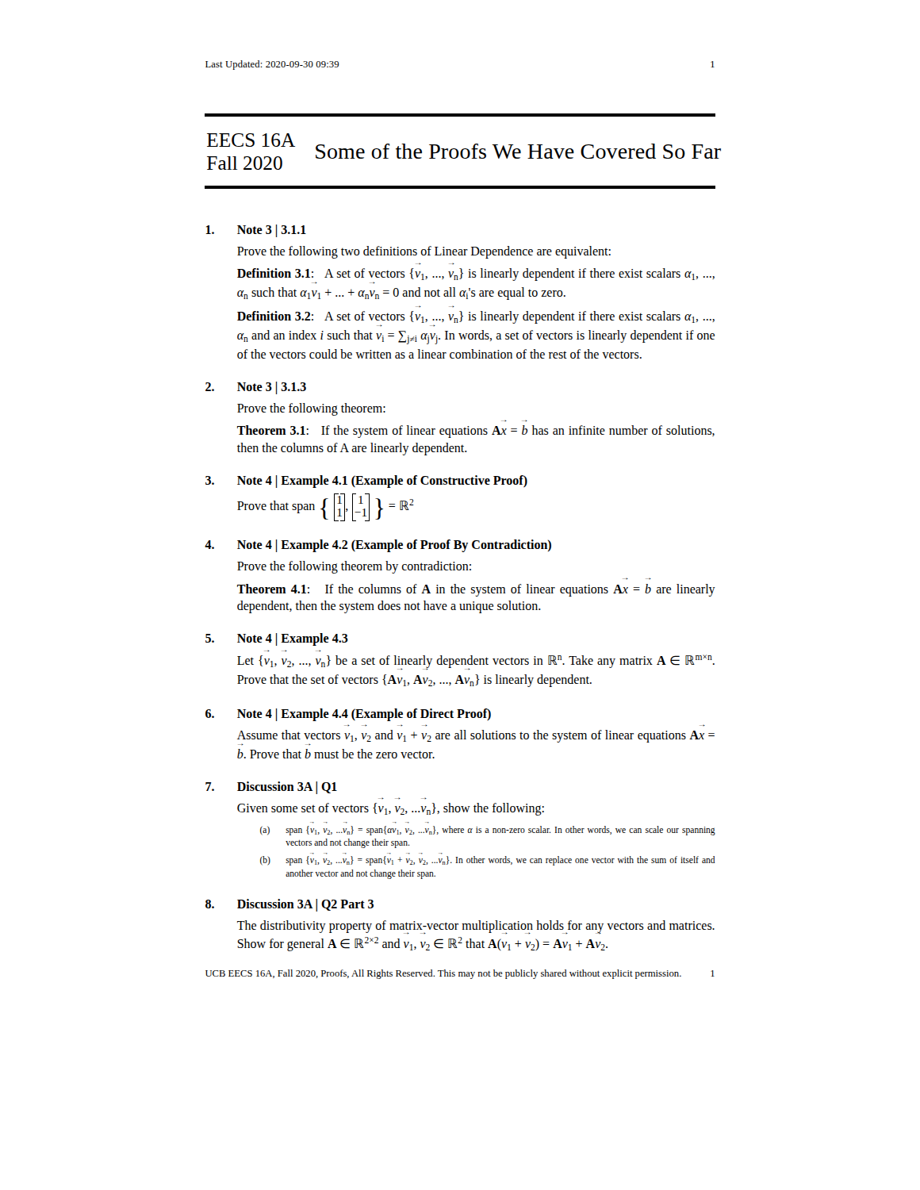Last Updated: 2020-09-30 09:39
1
EECS 16A Fall 2020
Some of the Proofs We Have Covered So Far
Note 3 | 3.1.1
Prove the following two definitions of Linear Dependence are equivalent:
Definition 3.1: A set of vectors {v 1, ..., vn} is linearly dependent if there exist scalars α 1, ..., αn such that α 1 v 1 + ... + αnvn = 0 and not all αi's are equal to zero.
Definition 3.2: A set of vectors {v 1, ..., vn} is linearly dependent if there exist scalars α 1, ..., αn and an index i such that vi = ∑j≠i αjvj. In words, a set of vectors is linearly dependent if one of the vectors could be written as a linear combination of the rest of the vectors.
Note 3 | 3.1.3
Prove the following theorem:
Theorem 3.1: If the system of linear equations Ax = b has an infinite number of solutions, then the columns of A are linearly dependent.
Note 4 | Example 4.1 (Example of Constructive Proof)
Prove that span { 1
1, 1
−1 } = 2
Note 4 | Example 4.2 (Example of Proof By Contradiction)
Prove the following theorem by contradiction:
Theorem 4.1: If the columns of A in the system of linear equations Ax = b are linearly dependent, then the system does not have a unique solution.
Note 4 | Example 4.3
Let {v 1, v 2, ..., vn} be a set of linearly dependent vectors in n. Take any matrix A ∈ m×n. Prove that the set of vectors {Av 1, Av 2, ..., Avn} is linearly dependent.
Note 4 | Example 4.4 (Example of Direct Proof)
Assume that vectors v 1, v 2 and v 1 + v 2 are all solutions to the system of linear equations Ax = b. Prove that b must be the zero vector.
Discussion 3A | Q1
Given some set of vectors {v 1, v 2, ...vn}, show the following:
span {v 1, v 2, ...vn} = span{αv 1, v 2, ...vn}, where α is a non-zero scalar. In other words, we can scale our spanning vectors and not change their span.
span {v 1, v 2, ...vn} = span{v 1 + v 2, v 2, ...vn}. In other words, we can replace one vector with the sum of itself and another vector and not change their span.
Discussion 3A | Q2 Part 3
The distributivity property of matrix-vector multiplication holds for any vectors and matrices. Show for general A ∈ 2×2 and v 1, v 2 ∈ 2 that A(v 1 + v 2) = Av 1 + Av 2.
UCB EECS 16A, Fall 2020, Proofs, All Rights Reserved. This may not be publicly shared without explicit permission.
1